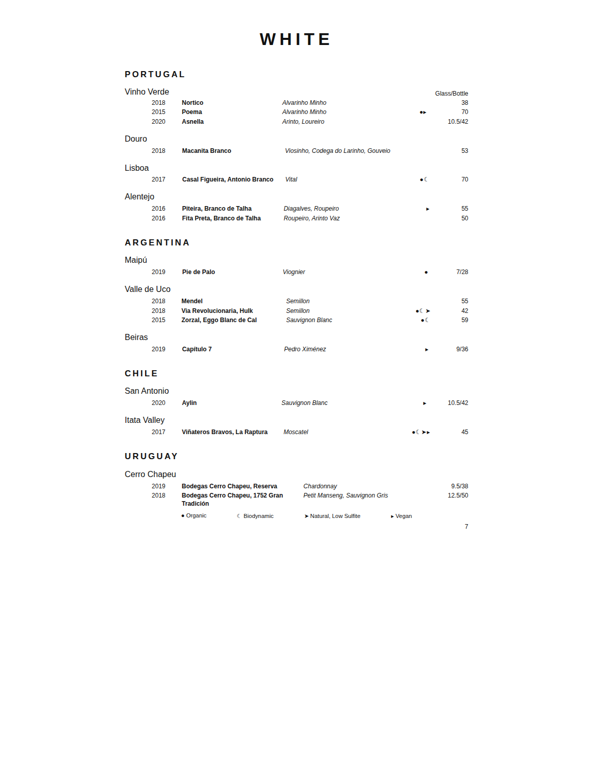WHITE
PORTUGAL
Vinho Verde
Glass/Bottle
| 2018 | Nortico | Alvarinho Minho | | 38 |
| 2015 | Poema | Alvarinho Minho | ●▸ | 70 |
| 2020 | Asnella | Arinto, Loureiro | | 10.5/42 |
Douro
| 2018 | Macanita Branco | Viosinho, Codega do Larinho, Gouveio | | 53 |
Lisboa
| 2017 | Casal Figueira, Antonio Branco | Vital | ●☾ | 70 |
Alentejo
| 2016 | Piteira, Branco de Talha | Diagalves, Roupeiro | ▸ | 55 |
| 2016 | Fita Preta, Branco de Talha | Roupeiro, Arinto Vaz | | 50 |
ARGENTINA
Maipú
| 2019 | Pie de Palo | Viognier | ● | 7/28 |
Valle de Uco
| 2018 | Mendel | Semillon | | 55 |
| 2018 | Via Revolucionaria, Hulk | Semillon | ●☾➤ | 42 |
| 2015 | Zorzal, Eggo Blanc de Cal | Sauvignon Blanc | ●☾ | 59 |
Beiras
| 2019 | Capítulo 7 | Pedro Ximénez | ▸ | 9/36 |
CHILE
San Antonio
| 2020 | Aylin | Sauvignon Blanc | ▸ | 10.5/42 |
Itata Valley
| 2017 | Viñateros Bravos, La Raptura | Moscatel | ●☾➤▸ | 45 |
URUGUAY
Cerro Chapeu
| 2019 | Bodegas Cerro Chapeu, Reserva | Chardonnay | | 9.5/38 |
| 2018 | Bodegas Cerro Chapeu, 1752 Gran Tradición | Petit Manseng, Sauvignon Gris | | 12.5/50 |
● Organic ☾ Biodynamic ➤ Natural, Low Sulfite ▸ Vegan
7